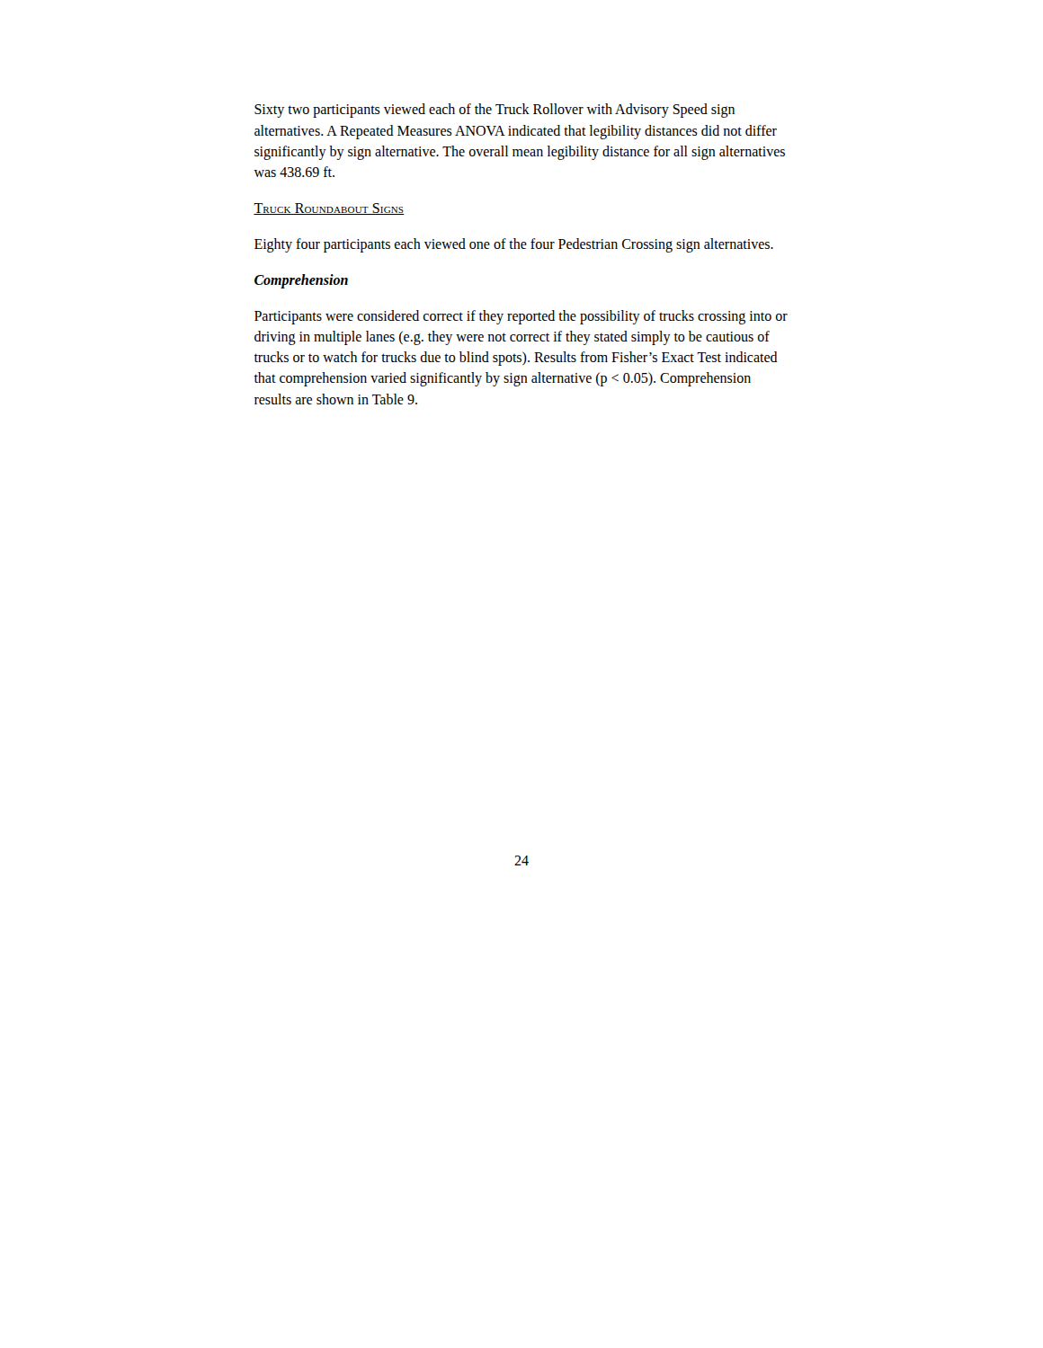Sixty two participants viewed each of the Truck Rollover with Advisory Speed sign alternatives. A Repeated Measures ANOVA indicated that legibility distances did not differ significantly by sign alternative. The overall mean legibility distance for all sign alternatives was 438.69 ft.
Truck Roundabout Signs
Eighty four participants each viewed one of the four Pedestrian Crossing sign alternatives.
Comprehension
Participants were considered correct if they reported the possibility of trucks crossing into or driving in multiple lanes (e.g. they were not correct if they stated simply to be cautious of trucks or to watch for trucks due to blind spots). Results from Fisher’s Exact Test indicated that comprehension varied significantly by sign alternative (p < 0.05). Comprehension results are shown in Table 9.
24